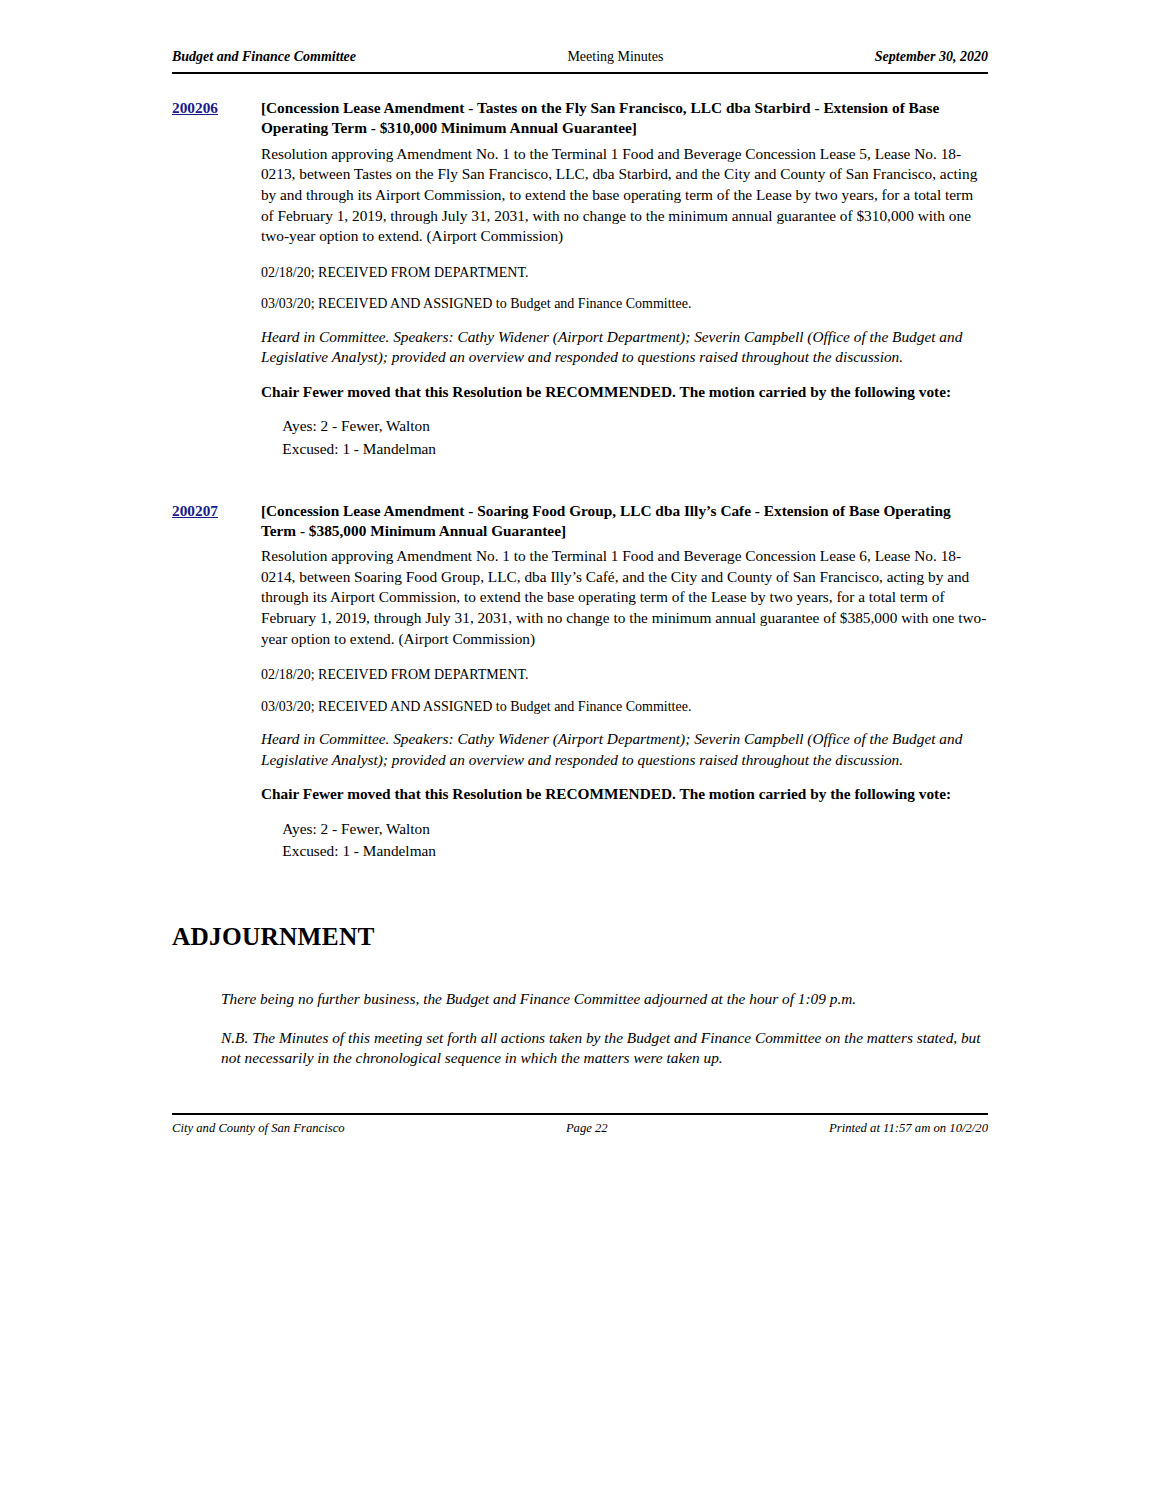Budget and Finance Committee
Meeting Minutes
September 30, 2020
200206
[Concession Lease Amendment - Tastes on the Fly San Francisco, LLC dba Starbird - Extension of Base Operating Term - $310,000 Minimum Annual Guarantee]
Resolution approving Amendment No. 1 to the Terminal 1 Food and Beverage Concession Lease 5, Lease No. 18-0213, between Tastes on the Fly San Francisco, LLC, dba Starbird, and the City and County of San Francisco, acting by and through its Airport Commission, to extend the base operating term of the Lease by two years, for a total term of February 1, 2019, through July 31, 2031, with no change to the minimum annual guarantee of $310,000 with one two-year option to extend. (Airport Commission)
02/18/20; RECEIVED FROM DEPARTMENT.
03/03/20; RECEIVED AND ASSIGNED to Budget and Finance Committee.
Heard in Committee. Speakers: Cathy Widener (Airport Department); Severin Campbell (Office of the Budget and Legislative Analyst); provided an overview and responded to questions raised throughout the discussion.
Chair Fewer moved that this Resolution be RECOMMENDED. The motion carried by the following vote:
Ayes: 2 - Fewer, Walton
Excused: 1 - Mandelman
200207
[Concession Lease Amendment - Soaring Food Group, LLC dba Illy’s Cafe - Extension of Base Operating Term - $385,000 Minimum Annual Guarantee]
Resolution approving Amendment No. 1 to the Terminal 1 Food and Beverage Concession Lease 6, Lease No. 18-0214, between Soaring Food Group, LLC, dba Illy’s Café, and the City and County of San Francisco, acting by and through its Airport Commission, to extend the base operating term of the Lease by two years, for a total term of February 1, 2019, through July 31, 2031, with no change to the minimum annual guarantee of $385,000 with one two-year option to extend. (Airport Commission)
02/18/20; RECEIVED FROM DEPARTMENT.
03/03/20; RECEIVED AND ASSIGNED to Budget and Finance Committee.
Heard in Committee. Speakers: Cathy Widener (Airport Department); Severin Campbell (Office of the Budget and Legislative Analyst); provided an overview and responded to questions raised throughout the discussion.
Chair Fewer moved that this Resolution be RECOMMENDED. The motion carried by the following vote:
Ayes: 2 - Fewer, Walton
Excused: 1 - Mandelman
ADJOURNMENT
There being no further business, the Budget and Finance Committee adjourned at the hour of 1:09 p.m.
N.B. The Minutes of this meeting set forth all actions taken by the Budget and Finance Committee on the matters stated, but not necessarily in the chronological sequence in which the matters were taken up.
City and County of San Francisco
Page 22
Printed at 11:57 am on 10/2/20